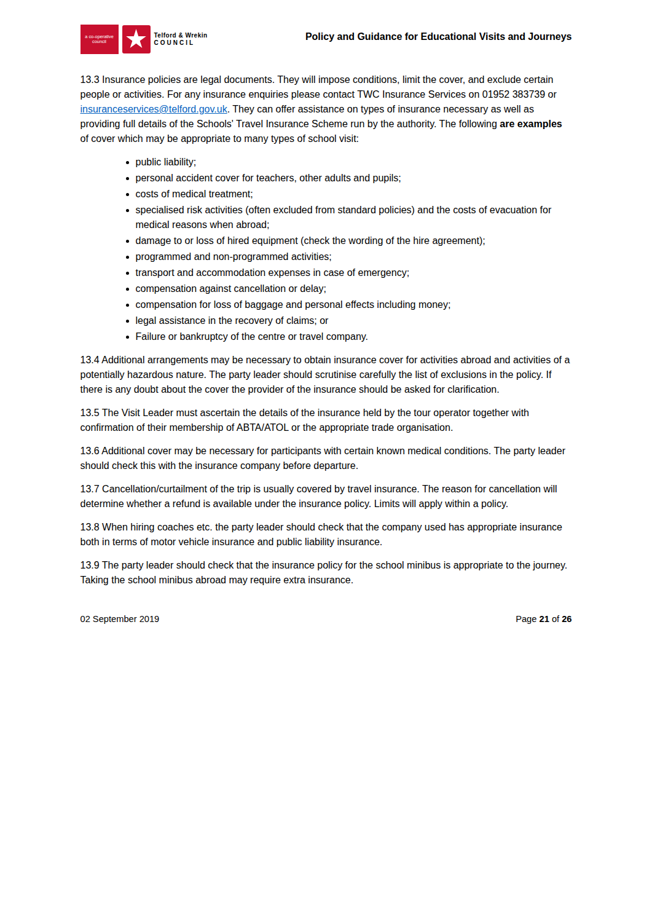a co-operative
council
Telford & WrekinCOUNCIL
Policy and Guidance for Educational Visits and Journeys
13.3 Insurance policies are legal documents. They will impose conditions, limit the cover, and exclude certain people or activities. For any insurance enquiries please contact TWC Insurance Services on 01952 383739 or insuranceservices@telford.gov.uk. They can offer assistance on types of insurance necessary as well as providing full details of the Schools' Travel Insurance Scheme run by the authority. The following are examples of cover which may be appropriate to many types of school visit:
public liability;
personal accident cover for teachers, other adults and pupils;
costs of medical treatment;
specialised risk activities (often excluded from standard policies) and the costs of evacuation for medical reasons when abroad;
damage to or loss of hired equipment (check the wording of the hire agreement);
programmed and non-programmed activities;
transport and accommodation expenses in case of emergency;
compensation against cancellation or delay;
compensation for loss of baggage and personal effects including money;
legal assistance in the recovery of claims; or
Failure or bankruptcy of the centre or travel company.
13.4 Additional arrangements may be necessary to obtain insurance cover for activities abroad and activities of a potentially hazardous nature. The party leader should scrutinise carefully the list of exclusions in the policy. If there is any doubt about the cover the provider of the insurance should be asked for clarification.
13.5 The Visit Leader must ascertain the details of the insurance held by the tour operator together with confirmation of their membership of ABTA/ATOL or the appropriate trade organisation.
13.6 Additional cover may be necessary for participants with certain known medical conditions. The party leader should check this with the insurance company before departure.
13.7 Cancellation/curtailment of the trip is usually covered by travel insurance. The reason for cancellation will determine whether a refund is available under the insurance policy. Limits will apply within a policy.
13.8 When hiring coaches etc. the party leader should check that the company used has appropriate insurance both in terms of motor vehicle insurance and public liability insurance.
13.9 The party leader should check that the insurance policy for the school minibus is appropriate to the journey. Taking the school minibus abroad may require extra insurance.
02 September 2019
Page 21 of 26